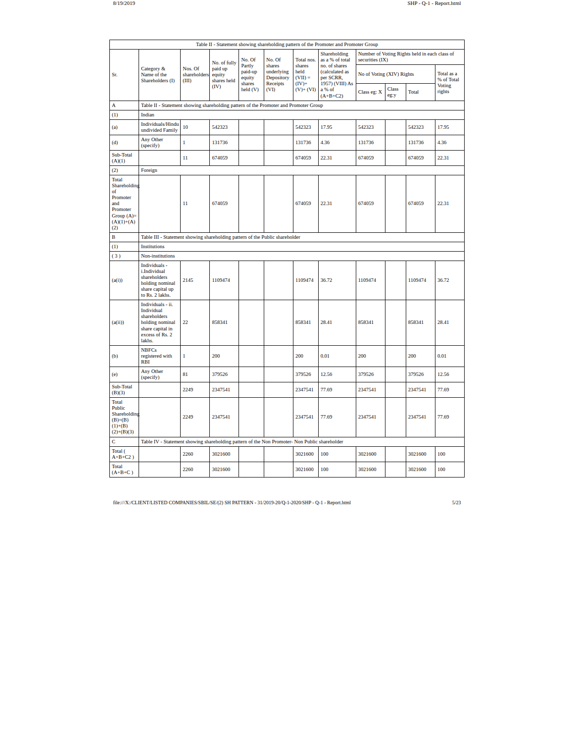8/19/2019
SHP - Q-1 - Report.html
| Table II - Statement showing shareholding pattern of the Promoter and Promoter Group |
| Sr. | Category & Name of the Shareholders (I) | Nos. Of shareholders (III) | No. of fully paid up equity shares held (IV) | No. Of Partly paid-up equity shares held (V) | No. Of shares underlying Depository Receipts (VI) | Total nos. shares held (VII) = (IV)+ (V)+ (VI) | Shareholding as a % of total no. of shares (calculated as per SCRR, 1957) (VIII) As a % of (A+B+C2) | Number of Voting Rights held in each class of securities (IX) |
| No of Voting (XIV) Rights | Total as a % of Total Voting rights |
| Class eg: X | Class eg:y | Total |
| A | Table II - Statement showing shareholding pattern of the Promoter and Promoter Group |
| (1) | Indian |
| (a) | Individuals/Hindu undivided Family | 10 | 542323 | | | 542323 | 17.95 | 542323 | | 542323 | 17.95 |
| (d) | Any Other (specify) | 1 | 131736 | | | 131736 | 4.36 | 131736 | | 131736 | 4.36 |
| Sub-Total (A)(1) | | 11 | 674059 | | | 674059 | 22.31 | 674059 | | 674059 | 22.31 |
| (2) | Foreign |
| Total Shareholding of Promoter and Promoter Group (A)=(A)(1)+(A)(2) | | 11 | 674059 | | | 674059 | 22.31 | 674059 | | 674059 | 22.31 |
| B | Table III - Statement showing shareholding pattern of the Public shareholder |
| (1) | Institutions |
| ( 3 ) | Non-institutions |
| (a(i)) | Individuals - i.Individual shareholders holding nominal share capital up to Rs. 2 lakhs. | 2145 | 1109474 | | | 1109474 | 36.72 | 1109474 | | 1109474 | 36.72 |
| (a(ii)) | Individuals - ii. Individual shareholders holding nominal share capital in excess of Rs. 2 lakhs. | 22 | 858341 | | | 858341 | 28.41 | 858341 | | 858341 | 28.41 |
| (b) | NBFCs registered with RBI | 1 | 200 | | | 200 | 0.01 | 200 | | 200 | 0.01 |
| (e) | Any Other (specify) | 81 | 379526 | | | 379526 | 12.56 | 379526 | | 379526 | 12.56 |
| Sub-Total (B)(3) | | 2249 | 2347541 | | | 2347541 | 77.69 | 2347541 | | 2347541 | 77.69 |
| Total Public Shareholding (B)=(B)(1)+(B)(2)+(B)(3) | | 2249 | 2347541 | | | 2347541 | 77.69 | 2347541 | | 2347541 | 77.69 |
| C | Table IV - Statement showing shareholding pattern of the Non Promoter- Non Public shareholder |
| Total ( A+B+C2 ) | | 2260 | 3021600 | | | 3021600 | 100 | 3021600 | | 3021600 | 100 |
| Total (A+B+C ) | | 2260 | 3021600 | | | 3021600 | 100 | 3021600 | | 3021600 | 100 |
file:///X:/CLIENT/LISTED COMPANIES/SBIL/SE/(2) SH PATTERN - 31/2019-20/Q-1-2020/SHP - Q-1 - Report.html
5/23